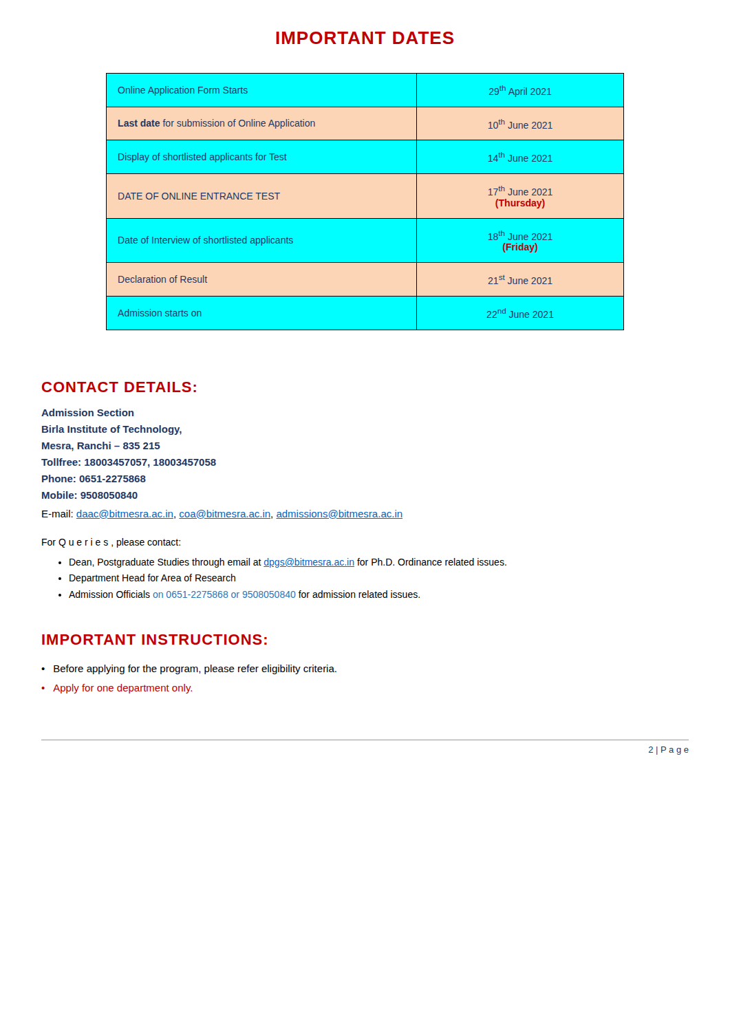IMPORTANT DATES
| Online Application Form Starts | 29 th April 2021 |
| Last date for submission of Online Application | 10 th June 2021 |
| Display of shortlisted applicants for Test | 14 th June 2021 |
| DATE OF ONLINE ENTRANCE TEST | 17 th June 2021 (Thursday) |
| Date of Interview of shortlisted applicants | 18 th June 2021 (Friday) |
| Declaration of Result | 21 st June 2021 |
| Admission starts on | 22 nd June 2021 |
CONTACT DETAILS:
Admission Section
Birla Institute of Technology,
Mesra, Ranchi – 835 215
Tollfree: 18003457057, 18003457058
Phone: 0651-2275868
Mobile: 9508050840
E-mail: daac@bitmesra.ac.in, coa@bitmesra.ac.in, admissions@bitmesra.ac.in
For Q u e r i e s , please contact:
Dean, Postgraduate Studies through email at dpgs@bitmesra.ac.in for Ph.D. Ordinance related issues.
Department Head for Area of Research
Admission Officials on 0651-2275868 or 9508050840 for admission related issues.
IMPORTANT INSTRUCTIONS:
Before applying for the program, please refer eligibility criteria.
Apply for one department only.
2 | P a g e